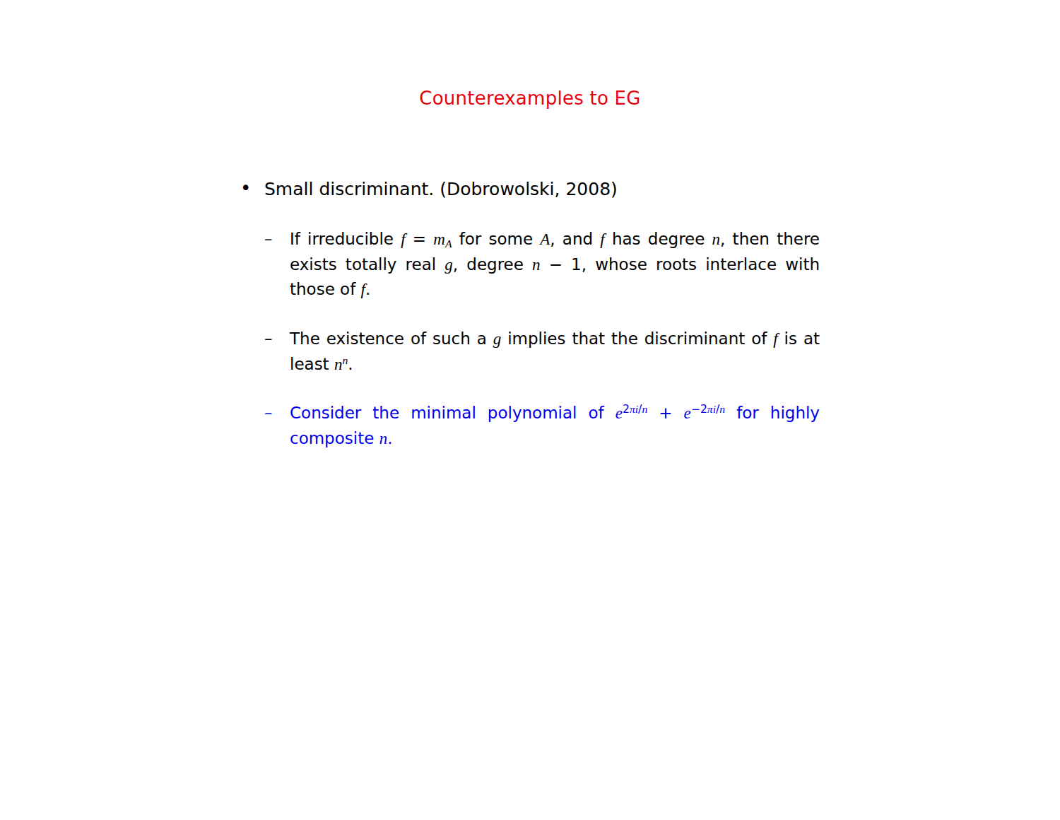Counterexamples to EG
Small discriminant. (Dobrowolski, 2008)
If irreducible f = mA for some A, and f has degree n, then there exists totally real g, degree n − 1, whose roots interlace with those of f.
The existence of such a g implies that the discriminant of f is at least nn.
Consider the minimal polynomial of e2πi/n + e−2πi/n for highly composite n.